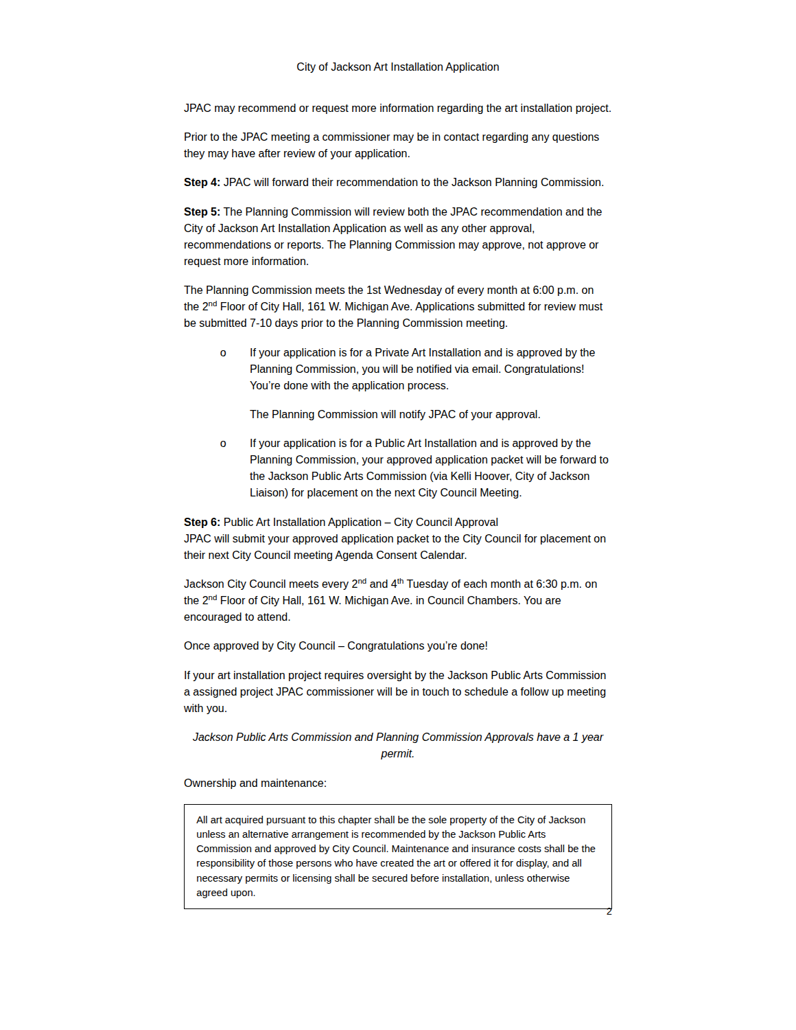City of Jackson Art Installation Application
JPAC may recommend or request more information regarding the art installation project.
Prior to the JPAC meeting a commissioner may be in contact regarding any questions they may have after review of your application.
Step 4: JPAC will forward their recommendation to the Jackson Planning Commission.
Step 5: The Planning Commission will review both the JPAC recommendation and the City of Jackson Art Installation Application as well as any other approval, recommendations or reports. The Planning Commission may approve, not approve or request more information.
The Planning Commission meets the 1st Wednesday of every month at 6:00 p.m. on the 2nd Floor of City Hall, 161 W. Michigan Ave. Applications submitted for review must be submitted 7-10 days prior to the Planning Commission meeting.
If your application is for a Private Art Installation and is approved by the Planning Commission, you will be notified via email. Congratulations! You’re done with the application process.
The Planning Commission will notify JPAC of your approval.
If your application is for a Public Art Installation and is approved by the Planning Commission, your approved application packet will be forward to the Jackson Public Arts Commission (via Kelli Hoover, City of Jackson Liaison) for placement on the next City Council Meeting.
Step 6: Public Art Installation Application – City Council Approval
JPAC will submit your approved application packet to the City Council for placement on their next City Council meeting Agenda Consent Calendar.
Jackson City Council meets every 2nd and 4th Tuesday of each month at 6:30 p.m. on the 2nd Floor of City Hall, 161 W. Michigan Ave. in Council Chambers. You are encouraged to attend.
Once approved by City Council – Congratulations you’re done!
If your art installation project requires oversight by the Jackson Public Arts Commission a assigned project JPAC commissioner will be in touch to schedule a follow up meeting with you.
Jackson Public Arts Commission and Planning Commission Approvals have a 1 year permit.
Ownership and maintenance:
All art acquired pursuant to this chapter shall be the sole property of the City of Jackson unless an alternative arrangement is recommended by the Jackson Public Arts Commission and approved by City Council. Maintenance and insurance costs shall be the responsibility of those persons who have created the art or offered it for display, and all necessary permits or licensing shall be secured before installation, unless otherwise agreed upon.
2